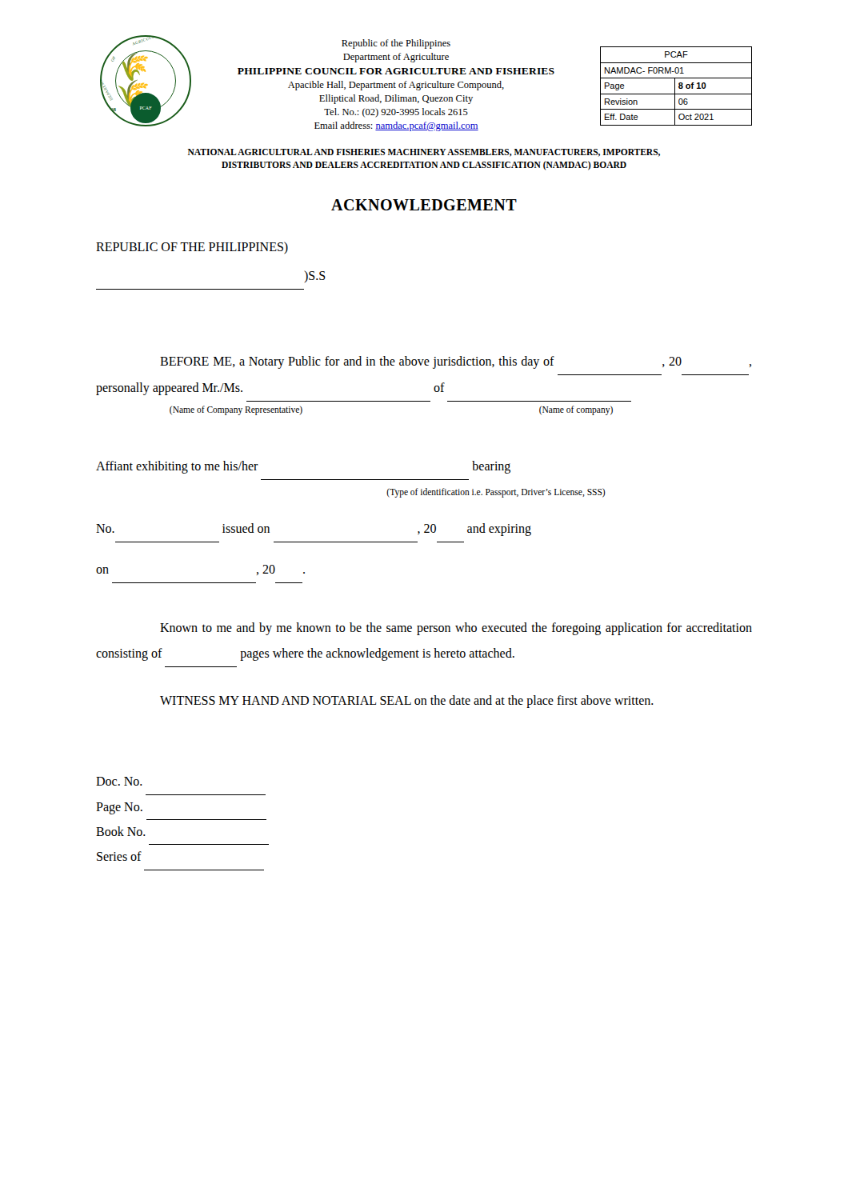DEPARTMENT OF AGRICULTURE
🌾🌾
PCAF
1898
Republic of the Philippines
Department of Agriculture
PHILIPPINE COUNCIL FOR AGRICULTURE AND FISHERIES
Apacible Hall, Department of Agriculture Compound,
Elliptical Road, Diliman, Quezon City
Tel. No.: (02) 920-3995 locals 2615
Email address: namdac.pcaf@gmail.com
| PCAF |
| NAMDAC- F0RM-01 |
| Page | 8 of 10 |
| Revision | 06 |
| Eff. Date | Oct 2021 |
NATIONAL AGRICULTURAL AND FISHERIES MACHINERY ASSEMBLERS, MANUFACTURERS, IMPORTERS, DISTRIBUTORS AND DEALERS ACCREDITATION AND CLASSIFICATION (NAMDAC) BOARD
ACKNOWLEDGEMENT
REPUBLIC OF THE PHILIPPINES)
)S.S
BEFORE ME, a Notary Public for and in the above jurisdiction, this day of , 20 , personally appeared Mr./Ms. of
(Name of Company Representative)
(Name of company)
Affiant exhibiting to me his/her bearing
(Type of identification i.e. Passport, Driver’s License, SSS)
No. issued on , 20 and expiring
on , 20 .
Known to me and by me known to be the same person who executed the foregoing application for accreditation consisting of pages where the acknowledgement is hereto attached.
WITNESS MY HAND AND NOTARIAL SEAL on the date and at the place first above written.
Doc. No.
Page No.
Book No.
Series of